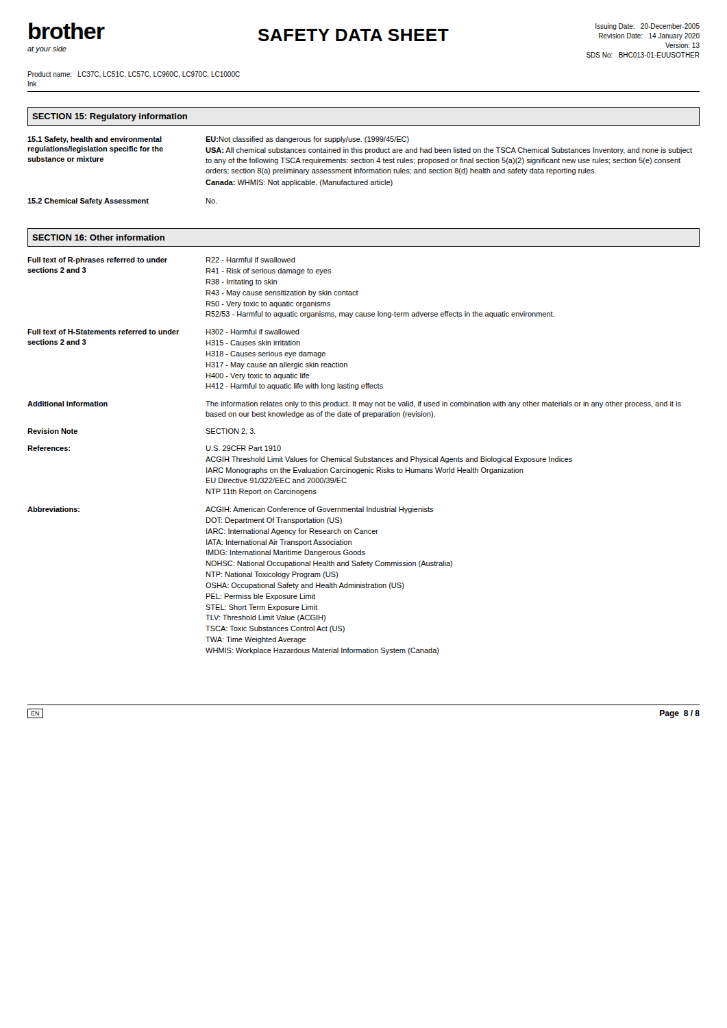brother
at your side
SAFETY DATA SHEET
Issuing Date: 20-December-2005
Revision Date: 14 January 2020
Version: 13
SDS No: BHC013-01-EUUSOTHER
Product name: LC37C, LC51C, LC57C, LC960C, LC970C, LC1000C
Ink
SECTION 15: Regulatory information
| 15.1 Safety, health and environmental regulations/legislation specific for the substance or mixture | EU: Not classified as dangerous for supply/use. (1999/45/EC) USA: All chemical substances contained in this product are and had been listed on the TSCA Chemical Substances Inventory, and none is subject to any of the following TSCA requirements: section 4 test rules; proposed or final section 5(a)(2) significant new use rules; section 5(e) consent orders; section 8(a) preliminary assessment information rules; and section 8(d) health and safety data reporting rules. Canada: WHMIS: Not applicable. (Manufactured article) |
| 15.2 Chemical Safety Assessment | No. |
SECTION 16: Other information
| Full text of R-phrases referred to under sections 2 and 3 | R22 - Harmful if swallowed R41 - Risk of serious damage to eyes R38 - Irritating to skin R43 - May cause sensitization by skin contact R50 - Very toxic to aquatic organisms R52/53 - Harmful to aquatic organisms, may cause long-term adverse effects in the aquatic environment. |
| Full text of H-Statements referred to under sections 2 and 3 | H302 - Harmful if swallowed H315 - Causes skin irritation H318 - Causes serious eye damage H317 - May cause an allergic skin reaction H400 - Very toxic to aquatic life H412 - Harmful to aquatic life with long lasting effects |
| Additional information | The information relates only to this product. It may not be valid, if used in combination with any other materials or in any other process, and it is based on our best knowledge as of the date of preparation (revision). |
| Revision Note | SECTION 2, 3. |
| References: | U.S. 29CFR Part 1910 ACGIH Threshold Limit Values for Chemical Substances and Physical Agents and Biological Exposure Indices IARC Monographs on the Evaluation Carcinogenic Risks to Humans World Health Organization EU Directive 91/322/EEC and 2000/39/EC NTP 11th Report on Carcinogens |
| Abbreviations: | ACGIH: American Conference of Governmental Industrial Hygienists DOT: Department Of Transportation (US) IARC: International Agency for Research on Cancer IATA: International Air Transport Association IMDG: International Maritime Dangerous Goods NOHSC: National Occupational Health and Safety Commission (Australia) NTP: National Toxicology Program (US) OSHA: Occupational Safety and Health Administration (US) PEL: Permiss ble Exposure Limit STEL: Short Term Exposure Limit TLV: Threshold Limit Value (ACGIH) TSCA: Toxic Substances Control Act (US) TWA: Time Weighted Average WHMIS: Workplace Hazardous Material Information System (Canada) |
EN Page 8 / 8